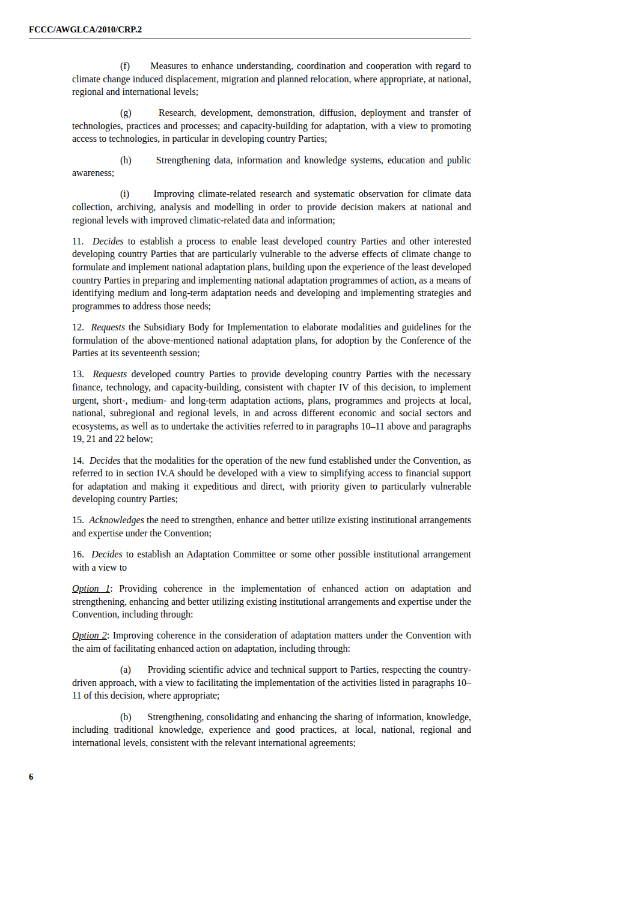FCCC/AWGLCA/2010/CRP.2
(f) Measures to enhance understanding, coordination and cooperation with regard to climate change induced displacement, migration and planned relocation, where appropriate, at national, regional and international levels;
(g) Research, development, demonstration, diffusion, deployment and transfer of technologies, practices and processes; and capacity-building for adaptation, with a view to promoting access to technologies, in particular in developing country Parties;
(h) Strengthening data, information and knowledge systems, education and public awareness;
(i) Improving climate-related research and systematic observation for climate data collection, archiving, analysis and modelling in order to provide decision makers at national and regional levels with improved climatic-related data and information;
11. Decides to establish a process to enable least developed country Parties and other interested developing country Parties that are particularly vulnerable to the adverse effects of climate change to formulate and implement national adaptation plans, building upon the experience of the least developed country Parties in preparing and implementing national adaptation programmes of action, as a means of identifying medium and long-term adaptation needs and developing and implementing strategies and programmes to address those needs;
12. Requests the Subsidiary Body for Implementation to elaborate modalities and guidelines for the formulation of the above-mentioned national adaptation plans, for adoption by the Conference of the Parties at its seventeenth session;
13. Requests developed country Parties to provide developing country Parties with the necessary finance, technology, and capacity-building, consistent with chapter IV of this decision, to implement urgent, short-, medium- and long-term adaptation actions, plans, programmes and projects at local, national, subregional and regional levels, in and across different economic and social sectors and ecosystems, as well as to undertake the activities referred to in paragraphs 10–11 above and paragraphs 19, 21 and 22 below;
14. Decides that the modalities for the operation of the new fund established under the Convention, as referred to in section IV.A should be developed with a view to simplifying access to financial support for adaptation and making it expeditious and direct, with priority given to particularly vulnerable developing country Parties;
15. Acknowledges the need to strengthen, enhance and better utilize existing institutional arrangements and expertise under the Convention;
16. Decides to establish an Adaptation Committee or some other possible institutional arrangement with a view to
Option 1: Providing coherence in the implementation of enhanced action on adaptation and strengthening, enhancing and better utilizing existing institutional arrangements and expertise under the Convention, including through:
Option 2: Improving coherence in the consideration of adaptation matters under the Convention with the aim of facilitating enhanced action on adaptation, including through:
(a) Providing scientific advice and technical support to Parties, respecting the country-driven approach, with a view to facilitating the implementation of the activities listed in paragraphs 10–11 of this decision, where appropriate;
(b) Strengthening, consolidating and enhancing the sharing of information, knowledge, including traditional knowledge, experience and good practices, at local, national, regional and international levels, consistent with the relevant international agreements;
6